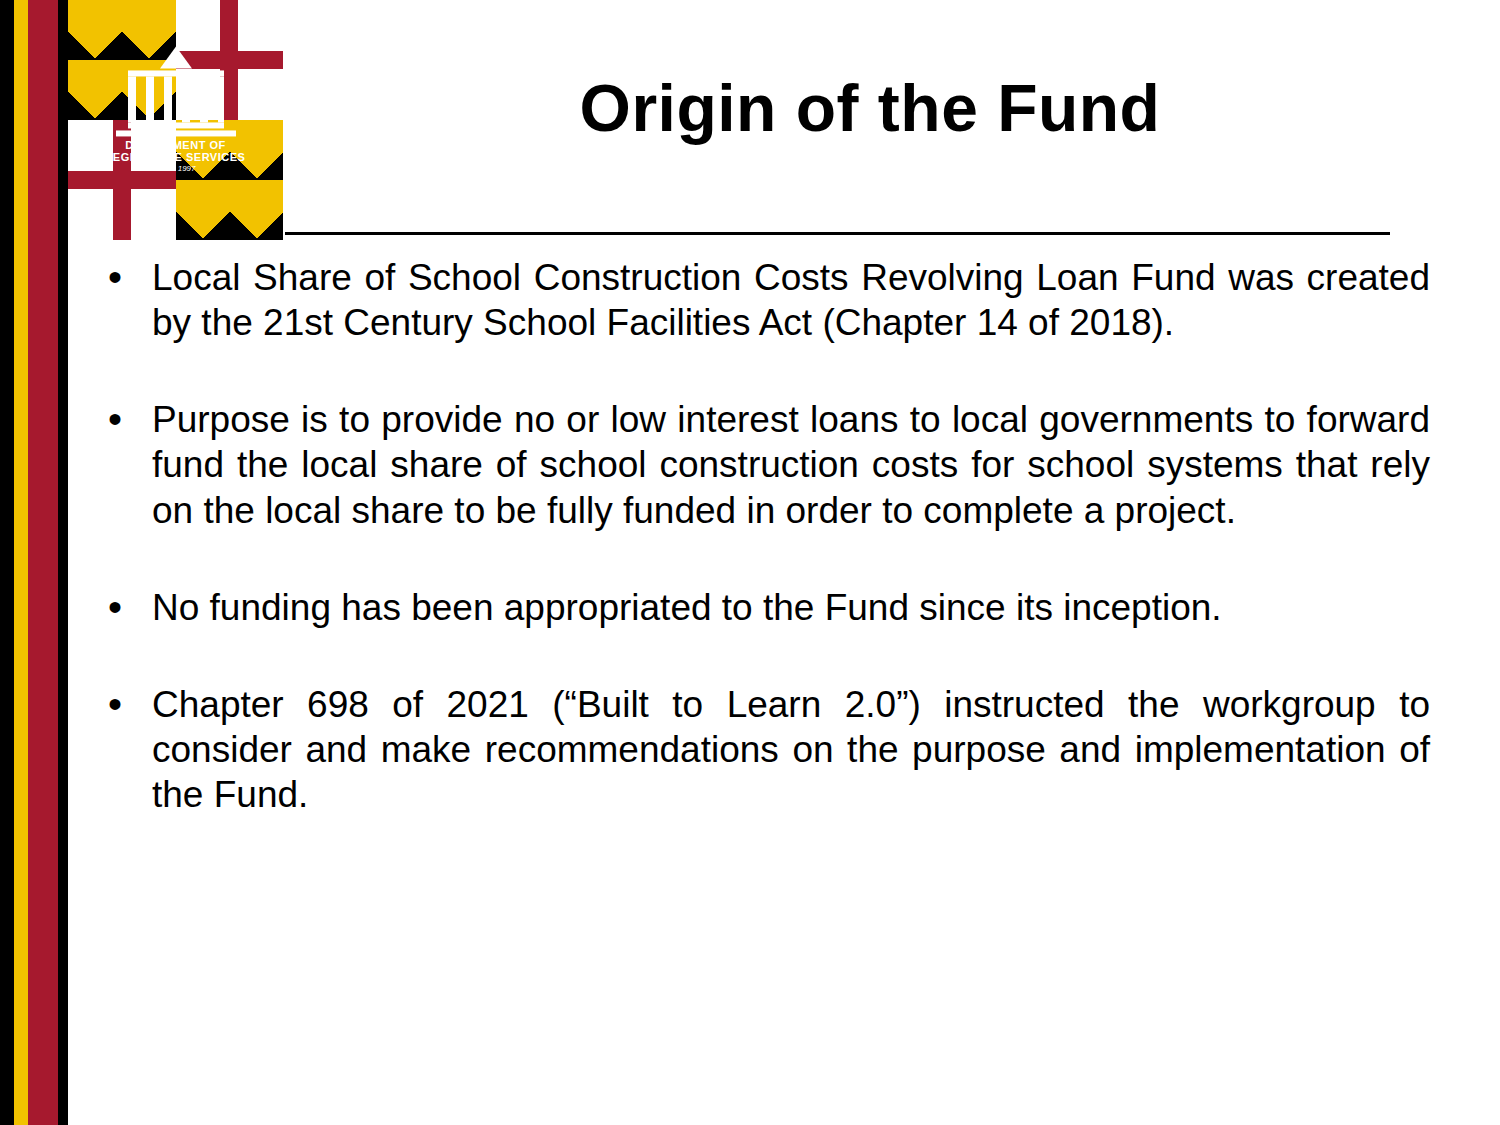DEPARTMENT OF
LEGISLATIVE SERVICES
Since 1997
Origin of the Fund
Local Share of School Construction Costs Revolving Loan Fund was created by the 21st Century School Facilities Act (Chapter 14 of 2018).
Purpose is to provide no or low interest loans to local governments to forward fund the local share of school construction costs for school systems that rely on the local share to be fully funded in order to complete a project.
No funding has been appropriated to the Fund since its inception.
Chapter 698 of 2021 (“Built to Learn 2.0”) instructed the workgroup to consider and make recommendations on the purpose and implementation of the Fund.